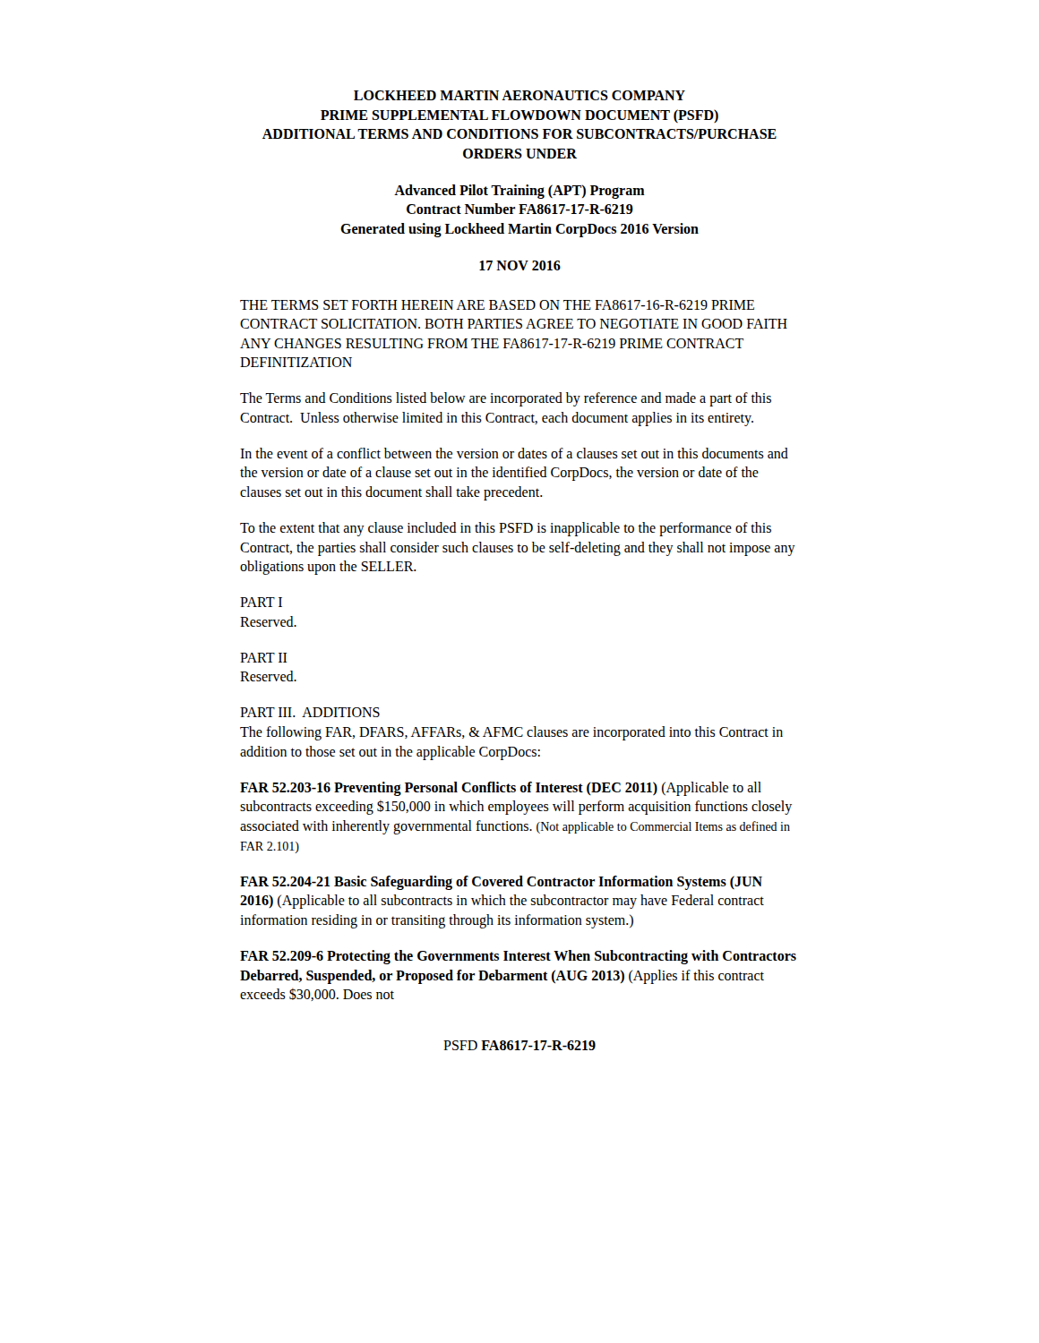LOCKHEED MARTIN AERONAUTICS COMPANY
PRIME SUPPLEMENTAL FLOWDOWN DOCUMENT (PSFD)
ADDITIONAL TERMS AND CONDITIONS FOR SUBCONTRACTS/PURCHASE ORDERS UNDER
Advanced Pilot Training (APT) Program
Contract Number FA8617-17-R-6219
Generated using Lockheed Martin CorpDocs 2016 Version
17 NOV 2016
THE TERMS SET FORTH HEREIN ARE BASED ON THE FA8617-16-R-6219 PRIME CONTRACT SOLICITATION. BOTH PARTIES AGREE TO NEGOTIATE IN GOOD FAITH ANY CHANGES RESULTING FROM THE FA8617-17-R-6219 PRIME CONTRACT DEFINITIZATION
The Terms and Conditions listed below are incorporated by reference and made a part of this Contract. Unless otherwise limited in this Contract, each document applies in its entirety.
In the event of a conflict between the version or dates of a clauses set out in this documents and the version or date of a clause set out in the identified CorpDocs, the version or date of the clauses set out in this document shall take precedent.
To the extent that any clause included in this PSFD is inapplicable to the performance of this Contract, the parties shall consider such clauses to be self-deleting and they shall not impose any obligations upon the SELLER.
PART I
Reserved.
PART II
Reserved.
PART III. ADDITIONS
The following FAR, DFARS, AFFARs, & AFMC clauses are incorporated into this Contract in addition to those set out in the applicable CorpDocs:
FAR 52.203-16 Preventing Personal Conflicts of Interest (DEC 2011) (Applicable to all subcontracts exceeding $150,000 in which employees will perform acquisition functions closely associated with inherently governmental functions. (Not applicable to Commercial Items as defined in FAR 2.101)
FAR 52.204-21 Basic Safeguarding of Covered Contractor Information Systems (JUN 2016) (Applicable to all subcontracts in which the subcontractor may have Federal contract information residing in or transiting through its information system.)
FAR 52.209-6 Protecting the Governments Interest When Subcontracting with Contractors Debarred, Suspended, or Proposed for Debarment (AUG 2013) (Applies if this contract exceeds $30,000. Does not
PSFD FA8617-17-R-6219